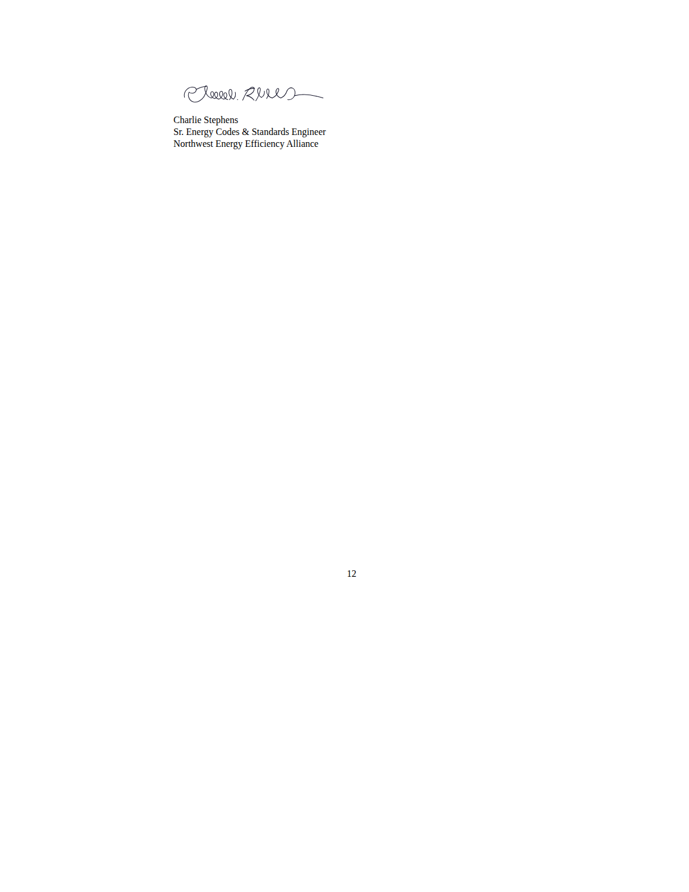Charlie Stephens
Sr. Energy Codes & Standards Engineer
Northwest Energy Efficiency Alliance
12